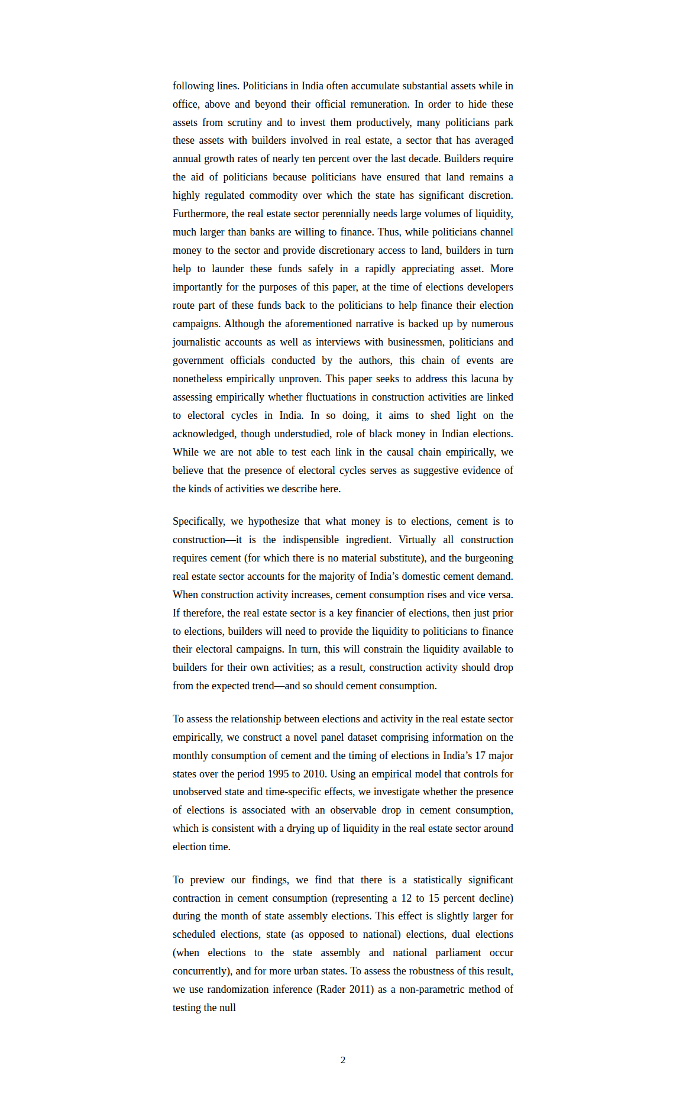following lines. Politicians in India often accumulate substantial assets while in office, above and beyond their official remuneration. In order to hide these assets from scrutiny and to invest them productively, many politicians park these assets with builders involved in real estate, a sector that has averaged annual growth rates of nearly ten percent over the last decade. Builders require the aid of politicians because politicians have ensured that land remains a highly regulated commodity over which the state has significant discretion. Furthermore, the real estate sector perennially needs large volumes of liquidity, much larger than banks are willing to finance. Thus, while politicians channel money to the sector and provide discretionary access to land, builders in turn help to launder these funds safely in a rapidly appreciating asset. More importantly for the purposes of this paper, at the time of elections developers route part of these funds back to the politicians to help finance their election campaigns. Although the aforementioned narrative is backed up by numerous journalistic accounts as well as interviews with businessmen, politicians and government officials conducted by the authors, this chain of events are nonetheless empirically unproven. This paper seeks to address this lacuna by assessing empirically whether fluctuations in construction activities are linked to electoral cycles in India. In so doing, it aims to shed light on the acknowledged, though understudied, role of black money in Indian elections. While we are not able to test each link in the causal chain empirically, we believe that the presence of electoral cycles serves as suggestive evidence of the kinds of activities we describe here.
Specifically, we hypothesize that what money is to elections, cement is to construction—it is the indispensible ingredient. Virtually all construction requires cement (for which there is no material substitute), and the burgeoning real estate sector accounts for the majority of India’s domestic cement demand. When construction activity increases, cement consumption rises and vice versa. If therefore, the real estate sector is a key financier of elections, then just prior to elections, builders will need to provide the liquidity to politicians to finance their electoral campaigns. In turn, this will constrain the liquidity available to builders for their own activities; as a result, construction activity should drop from the expected trend—and so should cement consumption.
To assess the relationship between elections and activity in the real estate sector empirically, we construct a novel panel dataset comprising information on the monthly consumption of cement and the timing of elections in India’s 17 major states over the period 1995 to 2010. Using an empirical model that controls for unobserved state and time-specific effects, we investigate whether the presence of elections is associated with an observable drop in cement consumption, which is consistent with a drying up of liquidity in the real estate sector around election time.
To preview our findings, we find that there is a statistically significant contraction in cement consumption (representing a 12 to 15 percent decline) during the month of state assembly elections. This effect is slightly larger for scheduled elections, state (as opposed to national) elections, dual elections (when elections to the state assembly and national parliament occur concurrently), and for more urban states. To assess the robustness of this result, we use randomization inference (Rader 2011) as a non-parametric method of testing the null
2